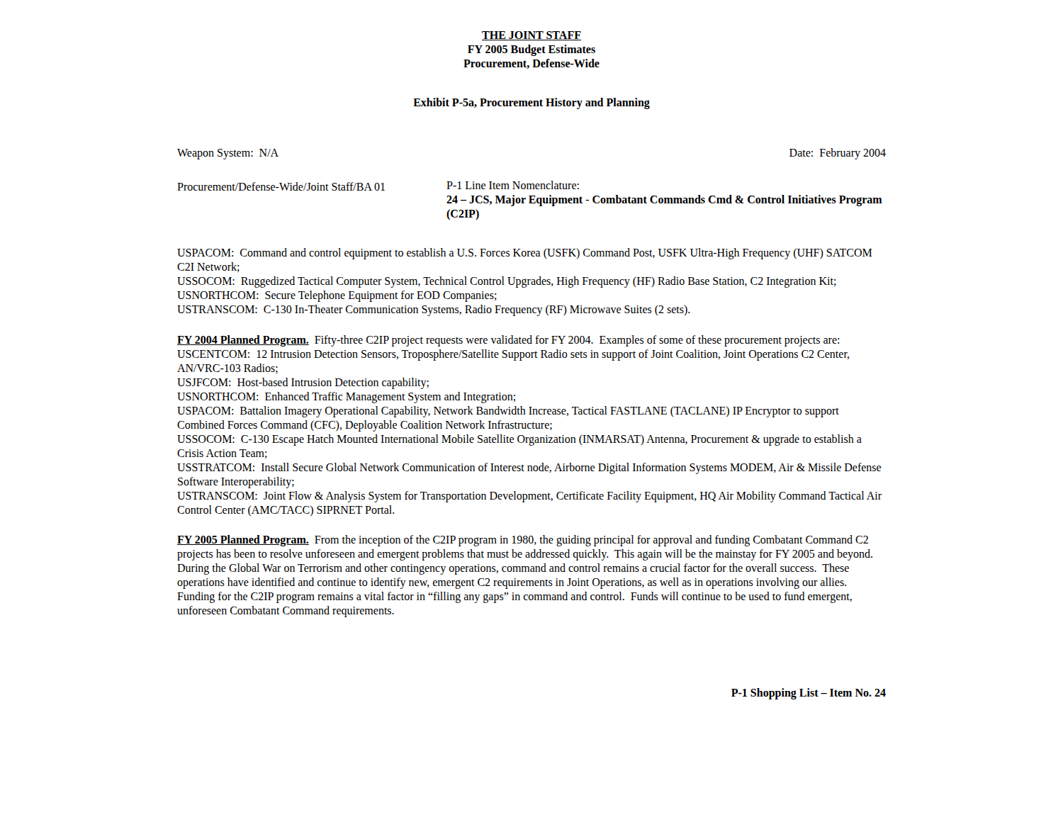THE JOINT STAFF FY 2005 Budget Estimates Procurement, Defense-Wide
Exhibit P-5a, Procurement History and Planning
Weapon System: N/A
Date: February 2004
Procurement/Defense-Wide/Joint Staff/BA 01
P-1 Line Item Nomenclature: 24 – JCS, Major Equipment - Combatant Commands Cmd & Control Initiatives Program (C2IP)
USPACOM: Command and control equipment to establish a U.S. Forces Korea (USFK) Command Post, USFK Ultra-High Frequency (UHF) SATCOM C2I Network; USSOCOM: Ruggedized Tactical Computer System, Technical Control Upgrades, High Frequency (HF) Radio Base Station, C2 Integration Kit; USNORTHCOM: Secure Telephone Equipment for EOD Companies; USTRANSCOM: C-130 In-Theater Communication Systems, Radio Frequency (RF) Microwave Suites (2 sets).
FY 2004 Planned Program. Fifty-three C2IP project requests were validated for FY 2004. Examples of some of these procurement projects are: USCENTCOM: 12 Intrusion Detection Sensors, Troposphere/Satellite Support Radio sets in support of Joint Coalition, Joint Operations C2 Center, AN/VRC-103 Radios; USJFCOM: Host-based Intrusion Detection capability; USNORTHCOM: Enhanced Traffic Management System and Integration; USPACOM: Battalion Imagery Operational Capability, Network Bandwidth Increase, Tactical FASTLANE (TACLANE) IP Encryptor to support Combined Forces Command (CFC), Deployable Coalition Network Infrastructure; USSOCOM: C-130 Escape Hatch Mounted International Mobile Satellite Organization (INMARSAT) Antenna, Procurement & upgrade to establish a Crisis Action Team; USSTRATCOM: Install Secure Global Network Communication of Interest node, Airborne Digital Information Systems MODEM, Air & Missile Defense Software Interoperability; USTRANSCOM: Joint Flow & Analysis System for Transportation Development, Certificate Facility Equipment, HQ Air Mobility Command Tactical Air Control Center (AMC/TACC) SIPRNET Portal.
FY 2005 Planned Program. From the inception of the C2IP program in 1980, the guiding principal for approval and funding Combatant Command C2 projects has been to resolve unforeseen and emergent problems that must be addressed quickly. This again will be the mainstay for FY 2005 and beyond. During the Global War on Terrorism and other contingency operations, command and control remains a crucial factor for the overall success. These operations have identified and continue to identify new, emergent C2 requirements in Joint Operations, as well as in operations involving our allies. Funding for the C2IP program remains a vital factor in “filling any gaps” in command and control. Funds will continue to be used to fund emergent, unforeseen Combatant Command requirements.
P-1 Shopping List – Item No. 24